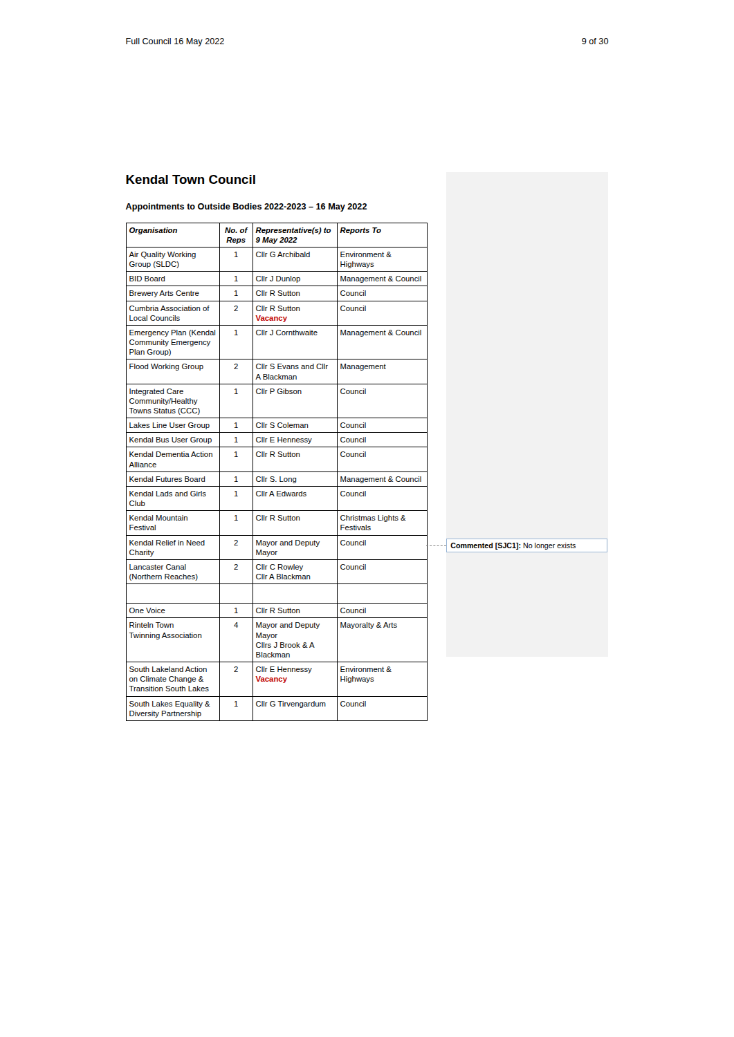Full Council 16 May 2022
9 of 30
Kendal Town Council
Appointments to Outside Bodies 2022-2023 – 16 May 2022
| Organisation | No. of Reps | Representative(s) to 9 May 2022 | Reports To |
| --- | --- | --- | --- |
| Air Quality Working Group (SLDC) | 1 | Cllr G Archibald | Environment & Highways |
| BID Board | 1 | Cllr J Dunlop | Management & Council |
| Brewery Arts Centre | 1 | Cllr R Sutton | Council |
| Cumbria Association of Local Councils | 2 | Cllr R Sutton Vacancy | Council |
| Emergency Plan (Kendal Community Emergency Plan Group) | 1 | Cllr J Cornthwaite | Management & Council |
| Flood Working Group | 2 | Cllr S Evans and Cllr A Blackman | Management |
| Integrated Care Community/Healthy Towns Status (CCC) | 1 | Cllr P Gibson | Council |
| Lakes Line User Group | 1 | Cllr S Coleman | Council |
| Kendal Bus User Group | 1 | Cllr E Hennessy | Council |
| Kendal Dementia Action Alliance | 1 | Cllr R Sutton | Council |
| Kendal Futures Board | 1 | Cllr S. Long | Management & Council |
| Kendal Lads and Girls Club | 1 | Cllr A Edwards | Council |
| Kendal Mountain Festival | 1 | Cllr R Sutton | Christmas Lights & Festivals |
| Kendal Relief in Need Charity | 2 | Mayor and Deputy Mayor | Council |
| Lancaster Canal (Northern Reaches) | 2 | Cllr C Rowley Cllr A Blackman | Council |
| One Voice | 1 | Cllr R Sutton | Council |
| Rinteln Town Twinning Association | 4 | Mayor and Deputy Mayor Cllrs J Brook & A Blackman | Mayoralty & Arts |
| South Lakeland Action on Climate Change & Transition South Lakes | 2 | Cllr E Hennessy Vacancy | Environment & Highways |
| South Lakes Equality & Diversity Partnership | 1 | Cllr G Tirvengardum | Council |
Commented [SJC1]: No longer exists